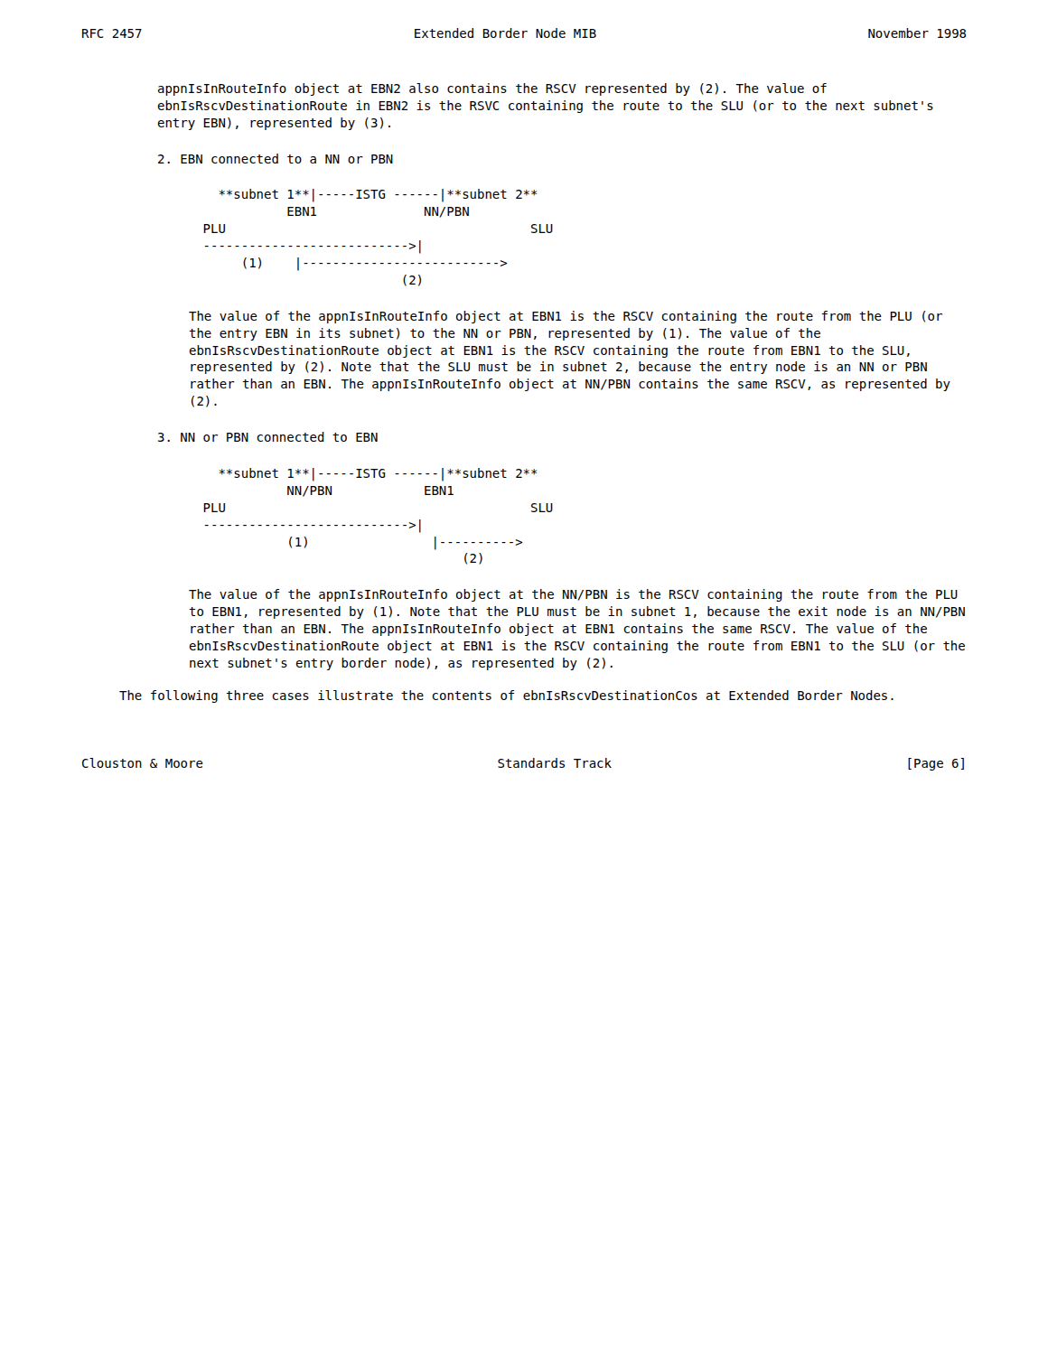RFC 2457 Extended Border Node MIB November 1998
appnIsInRouteInfo object at EBN2 also contains the RSCV represented by (2). The value of ebnIsRscvDestinationRoute in EBN2 is the RSVC containing the route to the SLU (or to the next subnet's entry EBN), represented by (3).
2. EBN connected to a NN or PBN
        **subnet 1**|-----ISTG ------|**subnet 2**
                 EBN1              NN/PBN
      PLU                                        SLU
      --------------------------->|
           (1)    |-------------------------->
                                (2)
The value of the appnIsInRouteInfo object at EBN1 is the RSCV containing the route from the PLU (or the entry EBN in its subnet) to the NN or PBN, represented by (1). The value of the ebnIsRscvDestinationRoute object at EBN1 is the RSCV containing the route from EBN1 to the SLU, represented by (2). Note that the SLU must be in subnet 2, because the entry node is an NN or PBN rather than an EBN. The appnIsInRouteInfo object at NN/PBN contains the same RSCV, as represented by (2).
3. NN or PBN connected to EBN
        **subnet 1**|-----ISTG ------|**subnet 2**
                 NN/PBN            EBN1
      PLU                                        SLU
      --------------------------->|
                 (1)                |---------->
                                        (2)
The value of the appnIsInRouteInfo object at the NN/PBN is the RSCV containing the route from the PLU to EBN1, represented by (1). Note that the PLU must be in subnet 1, because the exit node is an NN/PBN rather than an EBN. The appnIsInRouteInfo object at EBN1 contains the same RSCV. The value of the ebnIsRscvDestinationRoute object at EBN1 is the RSCV containing the route from EBN1 to the SLU (or the next subnet's entry border node), as represented by (2).
The following three cases illustrate the contents of ebnIsRscvDestinationCos at Extended Border Nodes.
Clouston & Moore Standards Track [Page 6]